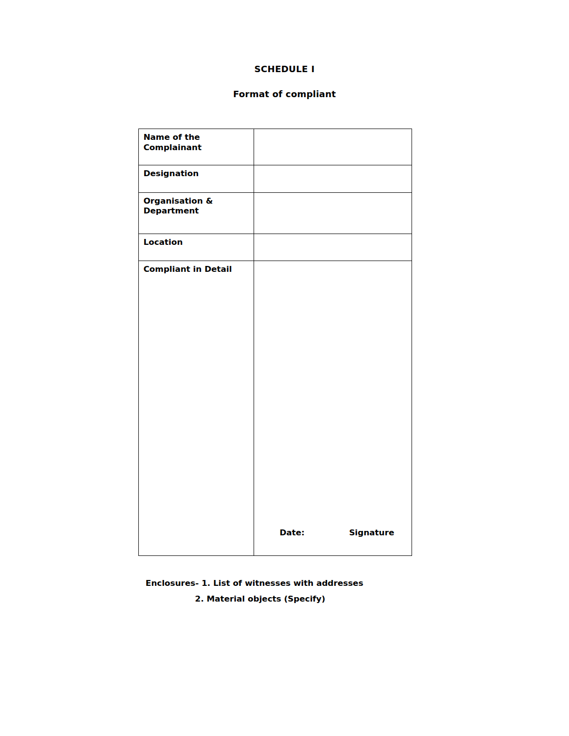SCHEDULE I
Format of compliant
| Name of the Complainant | |
| Designation | |
| Organisation & Department | |
| Location | |
| Compliant in Detail | Date: Signature |
Enclosures- 1. List of witnesses with addresses
2. Material objects (Specify)